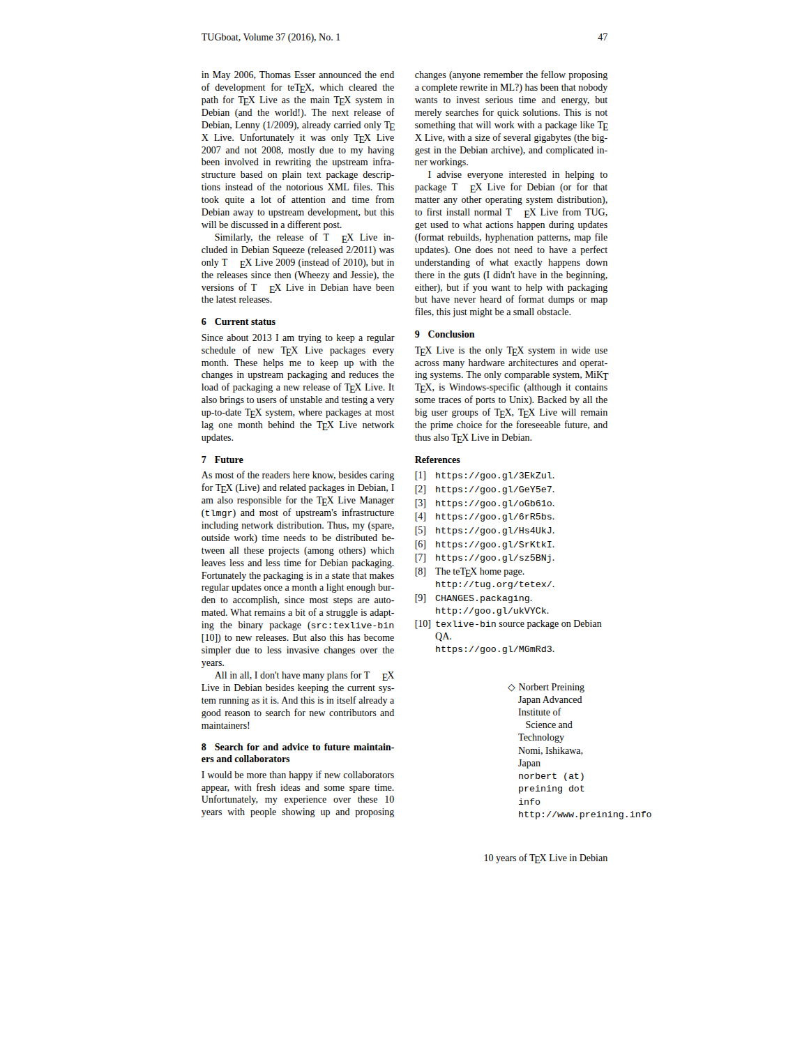TUGboat, Volume 37 (2016), No. 1
47
in May 2006, Thomas Esser announced the end of development for teTEX, which cleared the path for TEX Live as the main TEX system in Debian (and the world!). The next release of Debian, Lenny (1/2009), already carried only TEX Live. Unfortunately it was only TEX Live 2007 and not 2008, mostly due to my having been involved in rewriting the upstream infrastructure based on plain text package descriptions instead of the notorious XML files. This took quite a lot of attention and time from Debian away to upstream development, but this will be discussed in a different post.
Similarly, the release of TEX Live included in Debian Squeeze (released 2/2011) was only TEX Live 2009 (instead of 2010), but in the releases since then (Wheezy and Jessie), the versions of TEX Live in Debian have been the latest releases.
6 Current status
Since about 2013 I am trying to keep a regular schedule of new TEX Live packages every month. These helps me to keep up with the changes in upstream packaging and reduces the load of packaging a new release of TEX Live. It also brings to users of unstable and testing a very up-to-date TEX system, where packages at most lag one month behind the TEX Live network updates.
7 Future
As most of the readers here know, besides caring for TEX (Live) and related packages in Debian, I am also responsible for the TEX Live Manager (tlmgr) and most of upstream's infrastructure including network distribution. Thus, my (spare, outside work) time needs to be distributed between all these projects (among others) which leaves less and less time for Debian packaging. Fortunately the packaging is in a state that makes regular updates once a month a light enough burden to accomplish, since most steps are automated. What remains a bit of a struggle is adapting the binary package (src:texlive-bin [10]) to new releases. But also this has become simpler due to less invasive changes over the years.
All in all, I don't have many plans for TEX Live in Debian besides keeping the current system running as it is. And this is in itself already a good reason to search for new contributors and maintainers!
8 Search for and advice to future maintainers and collaborators
I would be more than happy if new collaborators appear, with fresh ideas and some spare time. Unfortunately, my experience over these 10 years with people showing up and proposing changes (anyone remember the fellow proposing a complete rewrite in ML?) has been that nobody wants to invest serious time and energy, but merely searches for quick solutions. This is not something that will work with a package like TEX Live, with a size of several gigabytes (the biggest in the Debian archive), and complicated inner workings.
I advise everyone interested in helping to package TEX Live for Debian (or for that matter any other operating system distribution), to first install normal TEX Live from TUG, get used to what actions happen during updates (format rebuilds, hyphenation patterns, map file updates). One does not need to have a perfect understanding of what exactly happens down there in the guts (I didn't have in the beginning, either), but if you want to help with packaging but have never heard of format dumps or map files, this just might be a small obstacle.
9 Conclusion
TEX Live is the only TEX system in wide use across many hardware architectures and operating systems. The only comparable system, MiKT TEX, is Windows-specific (although it contains some traces of ports to Unix). Backed by all the big user groups of TEX, TEX Live will remain the prime choice for the foreseeable future, and thus also TEX Live in Debian.
References
[1] https://goo.gl/3EkZul.
[2] https://goo.gl/GeY5e7.
[3] https://goo.gl/oGb61o.
[4] https://goo.gl/6rR5bs.
[5] https://goo.gl/Hs4UkJ.
[6] https://goo.gl/SrKtkI.
[7] https://goo.gl/sz5BNj.
[8] The teTEX home page.
http://tug.org/tetex/.
[9] CHANGES.packaging. http://goo.gl/ukVYCk.
[10] texlive-bin source package on Debian QA.
https://goo.gl/MGmRd3.
◇Norbert Preining
Japan Advanced Institute of
Science and Technology
Nomi, Ishikawa, Japan
norbert (at) preining dot info
http://www.preining.info
10 years of TEX Live in Debian